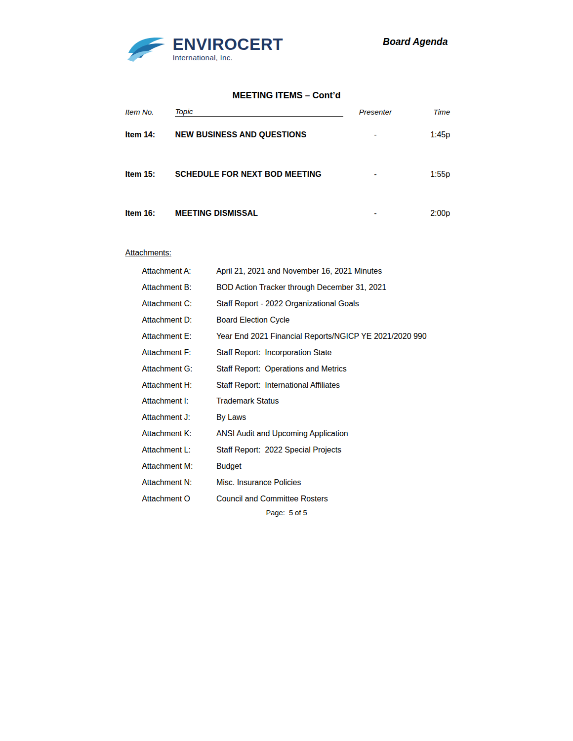ENVIROCERT
International, Inc.
Board Agenda
MEETING ITEMS – Cont’d
Item No.
Topic
Presenter
Time
Item 14:
NEW BUSINESS AND QUESTIONS
-
1:45p
Item 15:
SCHEDULE FOR NEXT BOD MEETING
-
1:55p
Item 16:
MEETING DISMISSAL
-
2:00p
Attachments:
Attachment A: April 21, 2021 and November 16, 2021 Minutes
Attachment B: BOD Action Tracker through December 31, 2021
Attachment C: Staff Report - 2022 Organizational Goals
Attachment D: Board Election Cycle
Attachment E: Year End 2021 Financial Reports/NGICP YE 2021/2020 990
Attachment F: Staff Report: Incorporation State
Attachment G: Staff Report: Operations and Metrics
Attachment H: Staff Report: International Affiliates
Attachment I: Trademark Status
Attachment J: By Laws
Attachment K: ANSI Audit and Upcoming Application
Attachment L: Staff Report: 2022 Special Projects
Attachment M: Budget
Attachment N: Misc. Insurance Policies
Attachment O Council and Committee Rosters
Page: 5 of 5